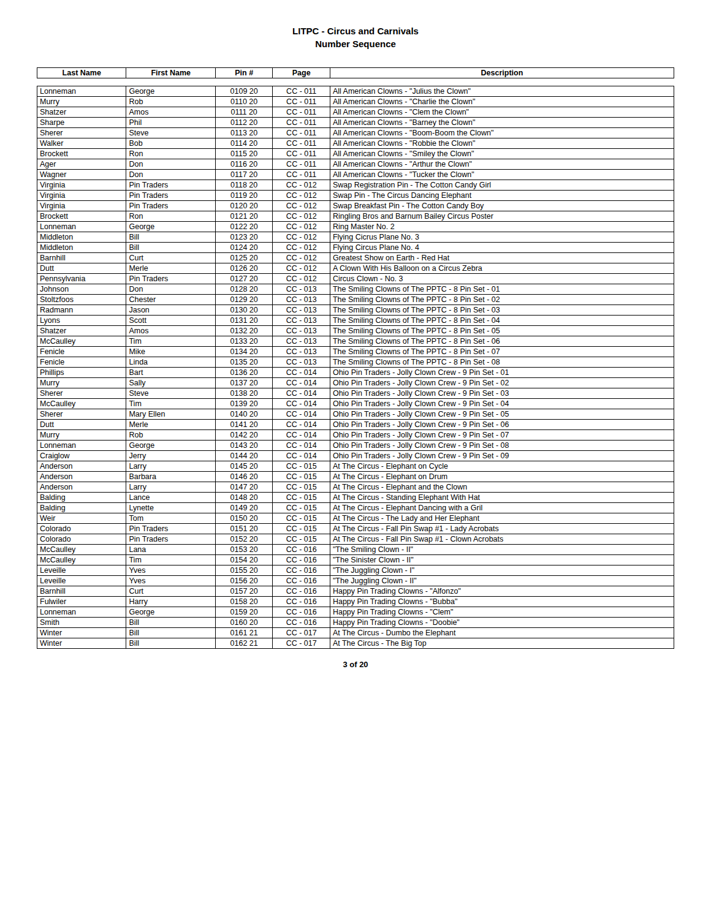LITPC - Circus and Carnivals
Number Sequence
| Last Name | First Name | Pin # | Page | Description |
| --- | --- | --- | --- | --- |
| Lonneman | George | 0109 20 | CC - 011 | All American Clowns - "Julius the Clown" |
| Murry | Rob | 0110 20 | CC - 011 | All American Clowns - "Charlie the Clown" |
| Shatzer | Amos | 0111 20 | CC - 011 | All American Clowns - "Clem the Clown" |
| Sharpe | Phil | 0112 20 | CC - 011 | All American Clowns - "Barney the Clown" |
| Sherer | Steve | 0113 20 | CC - 011 | All American Clowns - "Boom-Boom the Clown" |
| Walker | Bob | 0114 20 | CC - 011 | All American Clowns - "Robbie the Clown" |
| Brockett | Ron | 0115 20 | CC - 011 | All American Clowns - "Smiley the Clown" |
| Ager | Don | 0116 20 | CC - 011 | All American Clowns - "Arthur the Clown" |
| Wagner | Don | 0117 20 | CC - 011 | All American Clowns - "Tucker the Clown" |
| Virginia | Pin Traders | 0118 20 | CC - 012 | Swap Registration Pin - The Cotton Candy Girl |
| Virginia | Pin Traders | 0119 20 | CC - 012 | Swap Pin - The Circus Dancing Elephant |
| Virginia | Pin Traders | 0120 20 | CC - 012 | Swap Breakfast Pin - The Cotton Candy Boy |
| Brockett | Ron | 0121 20 | CC - 012 | Ringling Bros and Barnum Bailey Circus Poster |
| Lonneman | George | 0122 20 | CC - 012 | Ring Master No. 2 |
| Middleton | Bill | 0123 20 | CC - 012 | Flying Cicrus Plane No. 3 |
| Middleton | Bill | 0124 20 | CC - 012 | Flying Circus Plane No. 4 |
| Barnhill | Curt | 0125 20 | CC - 012 | Greatest Show on Earth - Red Hat |
| Dutt | Merle | 0126 20 | CC - 012 | A Clown With His Balloon on a Circus Zebra |
| Pennsylvania | Pin Traders | 0127 20 | CC - 012 | Circus Clown - No. 3 |
| Johnson | Don | 0128 20 | CC - 013 | The Smiling Clowns of The PPTC - 8 Pin Set - 01 |
| Stoltzfoos | Chester | 0129 20 | CC - 013 | The Smiling Clowns of The PPTC - 8 Pin Set - 02 |
| Radmann | Jason | 0130 20 | CC - 013 | The Smiling Clowns of The PPTC - 8 Pin Set - 03 |
| Lyons | Scott | 0131 20 | CC - 013 | The Smiling Clowns of The PPTC - 8 Pin Set - 04 |
| Shatzer | Amos | 0132 20 | CC - 013 | The Smiling Clowns of The PPTC - 8 Pin Set - 05 |
| McCaulley | Tim | 0133 20 | CC - 013 | The Smiling Clowns of The PPTC - 8 Pin Set - 06 |
| Fenicle | Mike | 0134 20 | CC - 013 | The Smiling Clowns of The PPTC - 8 Pin Set - 07 |
| Fenicle | Linda | 0135 20 | CC - 013 | The Smiling Clowns of The PPTC - 8 Pin Set - 08 |
| Phillips | Bart | 0136 20 | CC - 014 | Ohio Pin Traders - Jolly Clown Crew - 9 Pin Set - 01 |
| Murry | Sally | 0137 20 | CC - 014 | Ohio Pin Traders - Jolly Clown Crew - 9 Pin Set - 02 |
| Sherer | Steve | 0138 20 | CC - 014 | Ohio Pin Traders - Jolly Clown Crew - 9 Pin Set - 03 |
| McCaulley | Tim | 0139 20 | CC - 014 | Ohio Pin Traders - Jolly Clown Crew - 9 Pin Set - 04 |
| Sherer | Mary Ellen | 0140 20 | CC - 014 | Ohio Pin Traders - Jolly Clown Crew - 9 Pin Set - 05 |
| Dutt | Merle | 0141 20 | CC - 014 | Ohio Pin Traders - Jolly Clown Crew - 9 Pin Set - 06 |
| Murry | Rob | 0142 20 | CC - 014 | Ohio Pin Traders - Jolly Clown Crew - 9 Pin Set - 07 |
| Lonneman | George | 0143 20 | CC - 014 | Ohio Pin Traders - Jolly Clown Crew - 9 Pin Set - 08 |
| Craiglow | Jerry | 0144 20 | CC - 014 | Ohio Pin Traders - Jolly Clown Crew - 9 Pin Set - 09 |
| Anderson | Larry | 0145 20 | CC - 015 | At The Circus - Elephant on Cycle |
| Anderson | Barbara | 0146 20 | CC - 015 | At The Circus - Elephant on Drum |
| Anderson | Larry | 0147 20 | CC - 015 | At The Circus - Elephant and the Clown |
| Balding | Lance | 0148 20 | CC - 015 | At The Circus - Standing Elephant With Hat |
| Balding | Lynette | 0149 20 | CC - 015 | At The Circus - Elephant Dancing with a Gril |
| Weir | Tom | 0150 20 | CC - 015 | At The Circus - The Lady and Her Elephant |
| Colorado | Pin Traders | 0151 20 | CC - 015 | At The Circus - Fall Pin Swap #1 - Lady Acrobats |
| Colorado | Pin Traders | 0152 20 | CC - 015 | At The Circus - Fall Pin Swap #1 - Clown Acrobats |
| McCaulley | Lana | 0153 20 | CC - 016 | "The Smiling Clown - II" |
| McCaulley | Tim | 0154 20 | CC - 016 | "The Sinister Clown - II" |
| Leveille | Yves | 0155 20 | CC - 016 | "The Juggling Clown - I" |
| Leveille | Yves | 0156 20 | CC - 016 | "The Juggling Clown - II" |
| Barnhill | Curt | 0157 20 | CC - 016 | Happy Pin Trading Clowns - "Alfonzo" |
| Fulwiler | Harry | 0158 20 | CC - 016 | Happy Pin Trading Clowns - "Bubba" |
| Lonneman | George | 0159 20 | CC - 016 | Happy Pin Trading Clowns - "Clem" |
| Smith | Bill | 0160 20 | CC - 016 | Happy Pin Trading Clowns - "Doobie" |
| Winter | Bill | 0161 21 | CC - 017 | At The Circus - Dumbo the Elephant |
| Winter | Bill | 0162 21 | CC - 017 | At The Circus - The Big Top |
3 of 20